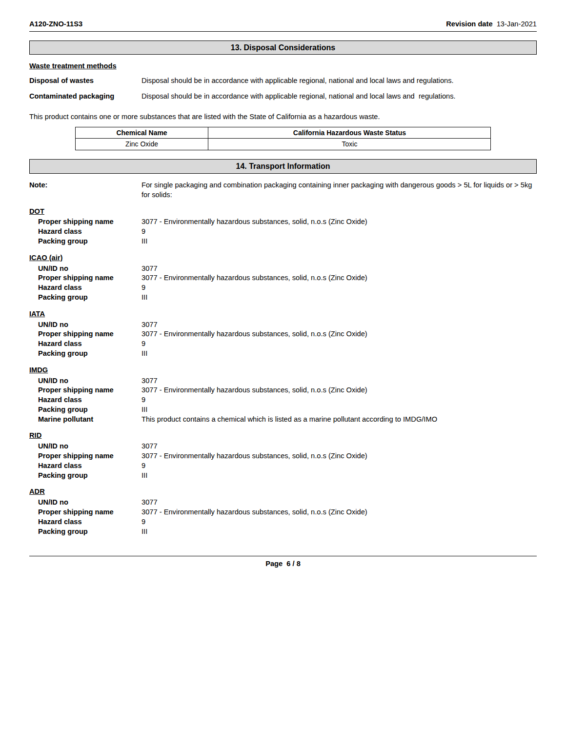A120-ZNO-11S3
Revision date 13-Jan-2021
13. Disposal Considerations
Waste treatment methods
Disposal of wastes
Disposal should be in accordance with applicable regional, national and local laws and regulations.
Contaminated packaging
Disposal should be in accordance with applicable regional, national and local laws and regulations.
This product contains one or more substances that are listed with the State of California as a hazardous waste.
| Chemical Name | California Hazardous Waste Status |
| --- | --- |
| Zinc Oxide | Toxic |
14. Transport Information
Note:
For single packaging and combination packaging containing inner packaging with dangerous goods > 5L for liquids or > 5kg for solids:
DOT
Proper shipping name
3077 - Environmentally hazardous substances, solid, n.o.s (Zinc Oxide)
Hazard class
9
Packing group
III
ICAO (air)
UN/ID no
3077
Proper shipping name
3077 - Environmentally hazardous substances, solid, n.o.s (Zinc Oxide)
Hazard class
9
Packing group
III
IATA
UN/ID no
3077
Proper shipping name
3077 - Environmentally hazardous substances, solid, n.o.s (Zinc Oxide)
Hazard class
9
Packing group
III
IMDG
UN/ID no
3077
Proper shipping name
3077 - Environmentally hazardous substances, solid, n.o.s (Zinc Oxide)
Hazard class
9
Packing group
III
Marine pollutant
This product contains a chemical which is listed as a marine pollutant according to IMDG/IMO
RID
UN/ID no
3077
Proper shipping name
3077 - Environmentally hazardous substances, solid, n.o.s (Zinc Oxide)
Hazard class
9
Packing group
III
ADR
UN/ID no
3077
Proper shipping name
3077 - Environmentally hazardous substances, solid, n.o.s (Zinc Oxide)
Hazard class
9
Packing group
III
Page 6 / 8